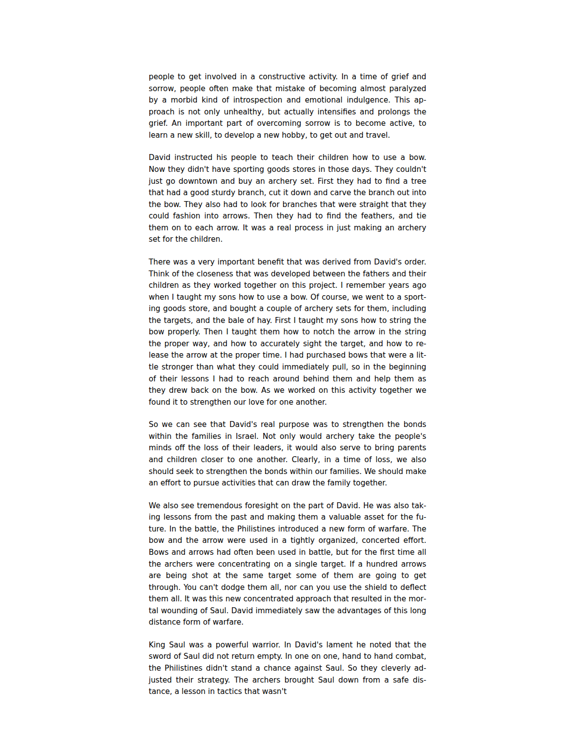people to get involved in a constructive activity. In a time of grief and sorrow, people often make that mistake of becoming almost paralyzed by a morbid kind of introspection and emotional indulgence. This approach is not only unhealthy, but actually intensifies and prolongs the grief. An important part of overcoming sorrow is to become active, to learn a new skill, to develop a new hobby, to get out and travel.
David instructed his people to teach their children how to use a bow. Now they didn't have sporting goods stores in those days. They couldn't just go downtown and buy an archery set. First they had to find a tree that had a good sturdy branch, cut it down and carve the branch out into the bow. They also had to look for branches that were straight that they could fashion into arrows. Then they had to find the feathers, and tie them on to each arrow. It was a real process in just making an archery set for the children.
There was a very important benefit that was derived from David's order. Think of the closeness that was developed between the fathers and their children as they worked together on this project. I remember years ago when I taught my sons how to use a bow. Of course, we went to a sporting goods store, and bought a couple of archery sets for them, including the targets, and the bale of hay. First I taught my sons how to string the bow properly. Then I taught them how to notch the arrow in the string the proper way, and how to accurately sight the target, and how to release the arrow at the proper time. I had purchased bows that were a little stronger than what they could immediately pull, so in the beginning of their lessons I had to reach around behind them and help them as they drew back on the bow. As we worked on this activity together we found it to strengthen our love for one another.
So we can see that David's real purpose was to strengthen the bonds within the families in Israel. Not only would archery take the people's minds off the loss of their leaders, it would also serve to bring parents and children closer to one another. Clearly, in a time of loss, we also should seek to strengthen the bonds within our families. We should make an effort to pursue activities that can draw the family together.
We also see tremendous foresight on the part of David. He was also taking lessons from the past and making them a valuable asset for the future. In the battle, the Philistines introduced a new form of warfare. The bow and the arrow were used in a tightly organized, concerted effort. Bows and arrows had often been used in battle, but for the first time all the archers were concentrating on a single target. If a hundred arrows are being shot at the same target some of them are going to get through. You can't dodge them all, nor can you use the shield to deflect them all. It was this new concentrated approach that resulted in the mortal wounding of Saul. David immediately saw the advantages of this long distance form of warfare.
King Saul was a powerful warrior. In David's lament he noted that the sword of Saul did not return empty. In one on one, hand to hand combat, the Philistines didn't stand a chance against Saul. So they cleverly adjusted their strategy. The archers brought Saul down from a safe distance, a lesson in tactics that wasn't